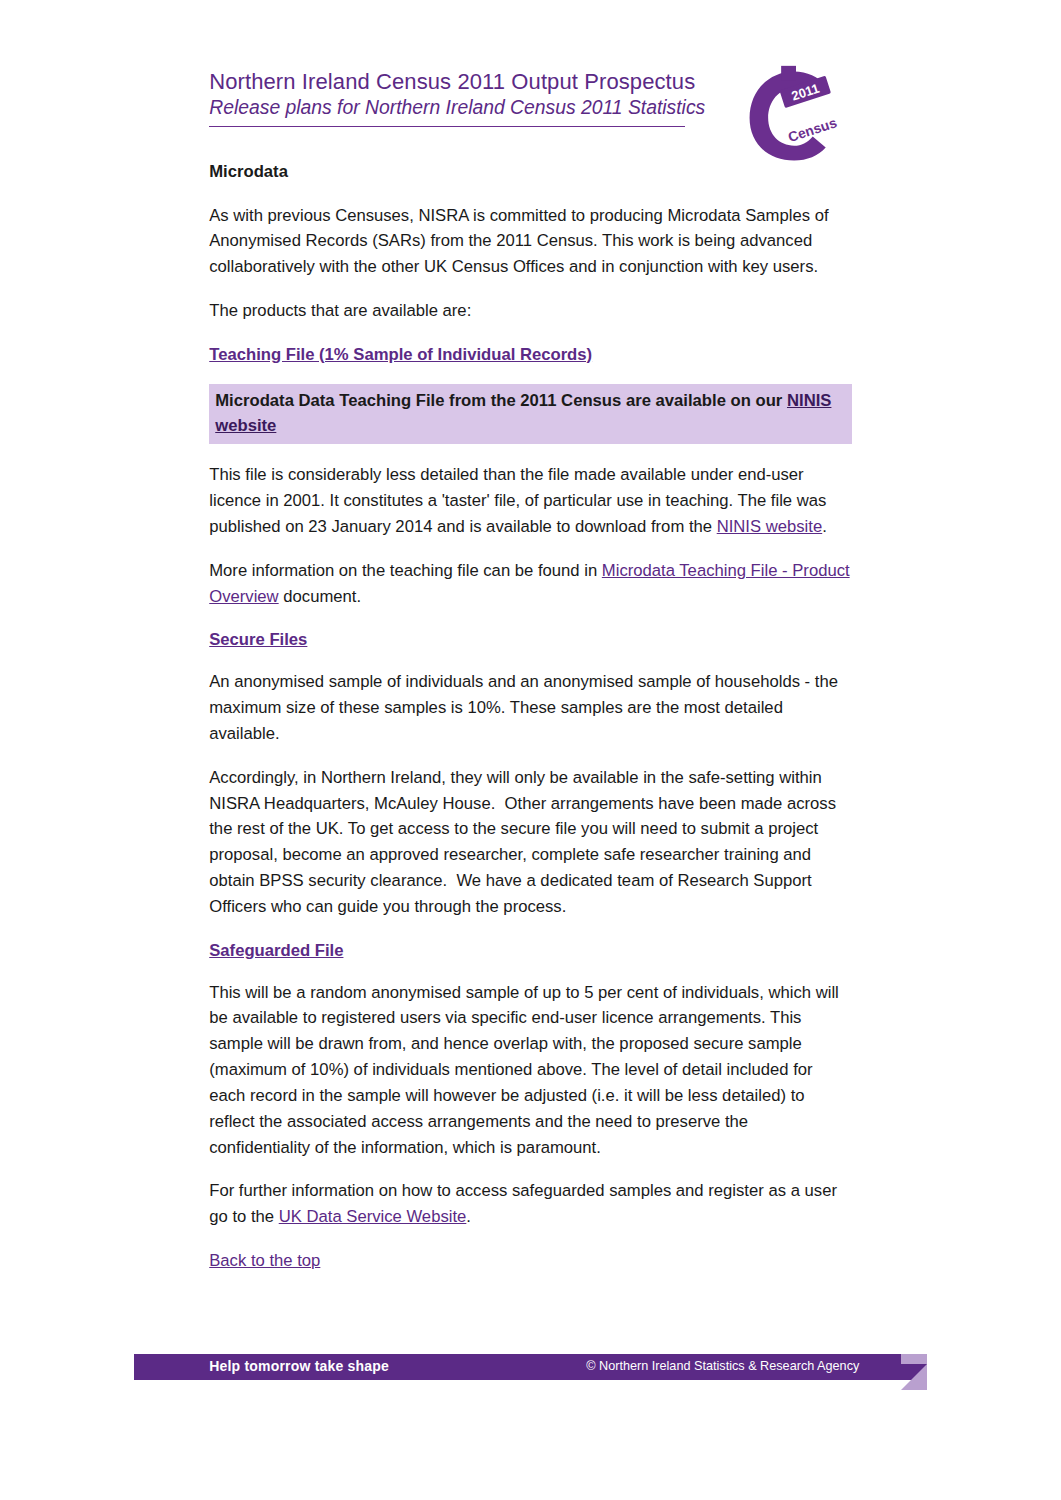2011 Census
Northern Ireland Census 2011 Output Prospectus
Release plans for Northern Ireland Census 2011 Statistics
Microdata
As with previous Censuses, NISRA is committed to producing Microdata Samples of Anonymised Records (SARs) from the 2011 Census. This work is being advanced collaboratively with the other UK Census Offices and in conjunction with key users.
The products that are available are:
Teaching File (1% Sample of Individual Records)
Microdata Data Teaching File from the 2011 Census are available on our NINIS website
This file is considerably less detailed than the file made available under end-user licence in 2001. It constitutes a 'taster' file, of particular use in teaching. The file was published on 23 January 2014 and is available to download from the NINIS website.
More information on the teaching file can be found in Microdata Teaching File - Product Overview document.
Secure Files
An anonymised sample of individuals and an anonymised sample of households - the maximum size of these samples is 10%. These samples are the most detailed available.
Accordingly, in Northern Ireland, they will only be available in the safe-setting within NISRA Headquarters, McAuley House. Other arrangements have been made across the rest of the UK. To get access to the secure file you will need to submit a project proposal, become an approved researcher, complete safe researcher training and obtain BPSS security clearance. We have a dedicated team of Research Support Officers who can guide you through the process.
Safeguarded File
This will be a random anonymised sample of up to 5 per cent of individuals, which will be available to registered users via specific end-user licence arrangements. This sample will be drawn from, and hence overlap with, the proposed secure sample (maximum of 10%) of individuals mentioned above. The level of detail included for each record in the sample will however be adjusted (i.e. it will be less detailed) to reflect the associated access arrangements and the need to preserve the confidentiality of the information, which is paramount.
For further information on how to access safeguarded samples and register as a user go to the UK Data Service Website.
Back to the top
Help tomorrow take shape © Northern Ireland Statistics & Research Agency